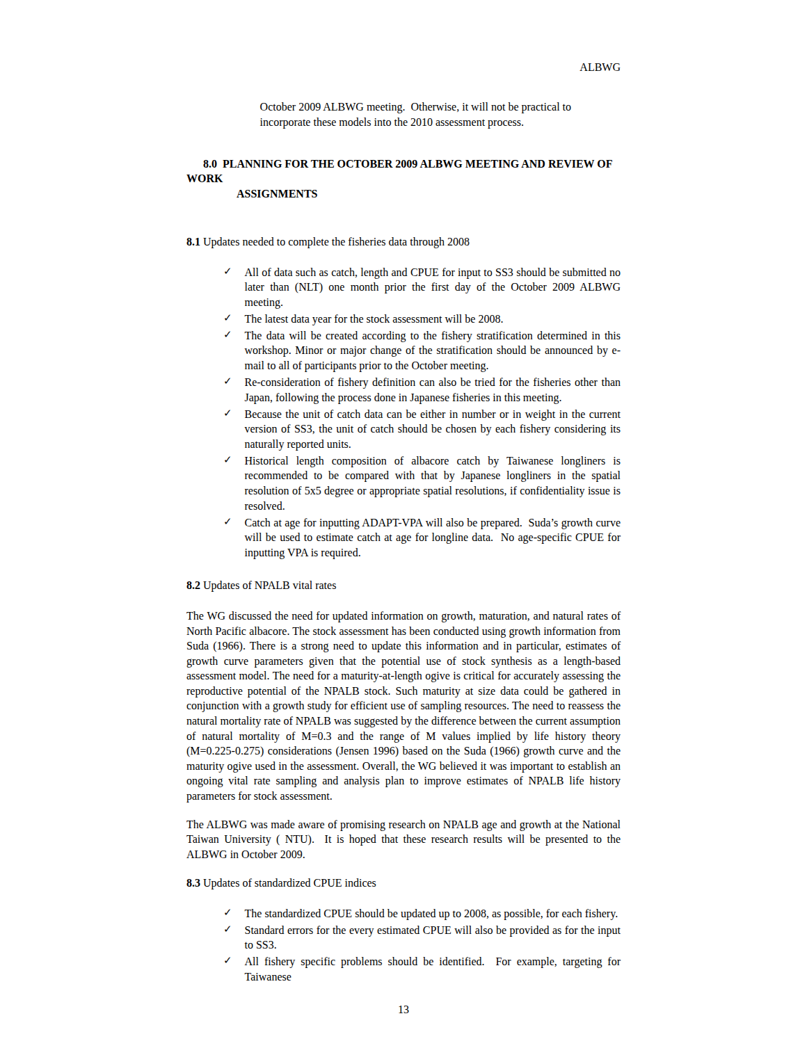ALBWG
October 2009 ALBWG meeting. Otherwise, it will not be practical to incorporate these models into the 2010 assessment process.
8.0 PLANNING FOR THE OCTOBER 2009 ALBWG MEETING AND REVIEW OF WORKASSIGNMENTS
8.1 Updates needed to complete the fisheries data through 2008
All of data such as catch, length and CPUE for input to SS3 should be submitted no later than (NLT) one month prior the first day of the October 2009 ALBWG meeting.
The latest data year for the stock assessment will be 2008.
The data will be created according to the fishery stratification determined in this workshop. Minor or major change of the stratification should be announced by e-mail to all of participants prior to the October meeting.
Re-consideration of fishery definition can also be tried for the fisheries other than Japan, following the process done in Japanese fisheries in this meeting.
Because the unit of catch data can be either in number or in weight in the current version of SS3, the unit of catch should be chosen by each fishery considering its naturally reported units.
Historical length composition of albacore catch by Taiwanese longliners is recommended to be compared with that by Japanese longliners in the spatial resolution of 5x5 degree or appropriate spatial resolutions, if confidentiality issue is resolved.
Catch at age for inputting ADAPT-VPA will also be prepared. Suda’s growth curve will be used to estimate catch at age for longline data. No age-specific CPUE for inputting VPA is required.
8.2 Updates of NPALB vital rates
The WG discussed the need for updated information on growth, maturation, and natural rates of North Pacific albacore. The stock assessment has been conducted using growth information from Suda (1966). There is a strong need to update this information and in particular, estimates of growth curve parameters given that the potential use of stock synthesis as a length-based assessment model. The need for a maturity-at-length ogive is critical for accurately assessing the reproductive potential of the NPALB stock. Such maturity at size data could be gathered in conjunction with a growth study for efficient use of sampling resources. The need to reassess the natural mortality rate of NPALB was suggested by the difference between the current assumption of natural mortality of M=0.3 and the range of M values implied by life history theory (M=0.225-0.275) considerations (Jensen 1996) based on the Suda (1966) growth curve and the maturity ogive used in the assessment. Overall, the WG believed it was important to establish an ongoing vital rate sampling and analysis plan to improve estimates of NPALB life history parameters for stock assessment.
The ALBWG was made aware of promising research on NPALB age and growth at the National Taiwan University ( NTU). It is hoped that these research results will be presented to the ALBWG in October 2009.
8.3 Updates of standardized CPUE indices
The standardized CPUE should be updated up to 2008, as possible, for each fishery.
Standard errors for the every estimated CPUE will also be provided as for the input to SS3.
All fishery specific problems should be identified. For example, targeting for Taiwanese
13